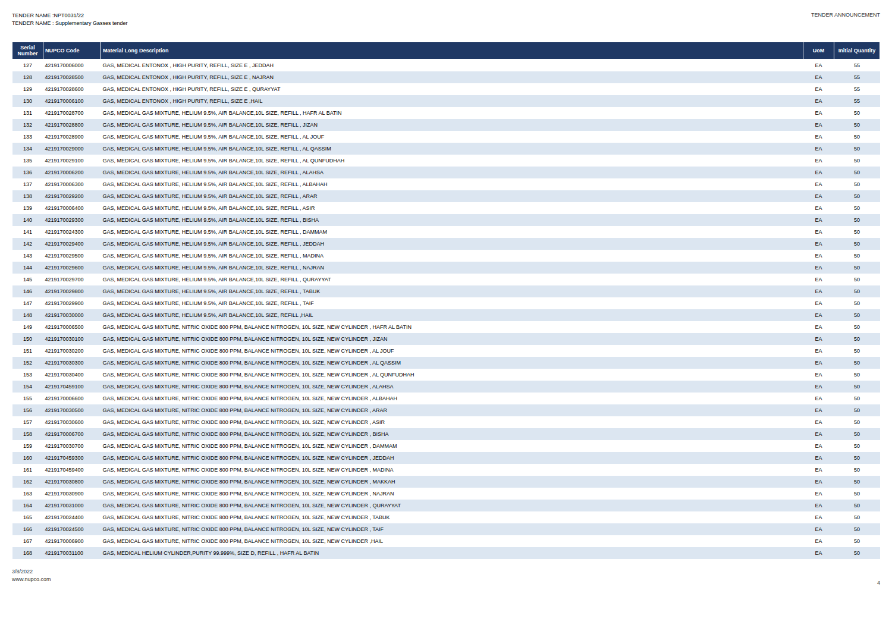TENDER NAME :NPT0031/22
TENDER NAME : Supplementary Gasses tender
TENDER ANNOUNCEMENT
| Serial Number | NUPCO Code | Material Long Description | UoM | Initial Quantity |
| --- | --- | --- | --- | --- |
| 127 | 4219170006000 | GAS, MEDICAL ENTONOX , HIGH PURITY, REFILL, SIZE E , JEDDAH | EA | 55 |
| 128 | 4219170028500 | GAS, MEDICAL ENTONOX , HIGH PURITY, REFILL, SIZE E , NAJRAN | EA | 55 |
| 129 | 4219170028600 | GAS, MEDICAL ENTONOX , HIGH PURITY, REFILL, SIZE E , QURAYYAT | EA | 55 |
| 130 | 4219170006100 | GAS, MEDICAL ENTONOX , HIGH PURITY, REFILL, SIZE E ,HAIL | EA | 55 |
| 131 | 4219170028700 | GAS, MEDICAL GAS MIXTURE, HELIUM 9.5%, AIR BALANCE,10L SIZE, REFILL , HAFR AL BATIN | EA | 50 |
| 132 | 4219170028800 | GAS, MEDICAL GAS MIXTURE, HELIUM 9.5%, AIR BALANCE,10L SIZE, REFILL , JIZAN | EA | 50 |
| 133 | 4219170028900 | GAS, MEDICAL GAS MIXTURE, HELIUM 9.5%, AIR BALANCE,10L SIZE, REFILL , AL JOUF | EA | 50 |
| 134 | 4219170029000 | GAS, MEDICAL GAS MIXTURE, HELIUM 9.5%, AIR BALANCE,10L SIZE, REFILL , AL QASSIM | EA | 50 |
| 135 | 4219170029100 | GAS, MEDICAL GAS MIXTURE, HELIUM 9.5%, AIR BALANCE,10L SIZE, REFILL , AL QUNFUDHAH | EA | 50 |
| 136 | 4219170006200 | GAS, MEDICAL GAS MIXTURE, HELIUM 9.5%, AIR BALANCE,10L SIZE, REFILL , ALAHSA | EA | 50 |
| 137 | 4219170006300 | GAS, MEDICAL GAS MIXTURE, HELIUM 9.5%, AIR BALANCE,10L SIZE, REFILL , ALBAHAH | EA | 50 |
| 138 | 4219170029200 | GAS, MEDICAL GAS MIXTURE, HELIUM 9.5%, AIR BALANCE,10L SIZE, REFILL , ARAR | EA | 50 |
| 139 | 4219170006400 | GAS, MEDICAL GAS MIXTURE, HELIUM 9.5%, AIR BALANCE,10L SIZE, REFILL , ASIR | EA | 50 |
| 140 | 4219170029300 | GAS, MEDICAL GAS MIXTURE, HELIUM 9.5%, AIR BALANCE,10L SIZE, REFILL , BISHA | EA | 50 |
| 141 | 4219170024300 | GAS, MEDICAL GAS MIXTURE, HELIUM 9.5%, AIR BALANCE,10L SIZE, REFILL , DAMMAM | EA | 50 |
| 142 | 4219170029400 | GAS, MEDICAL GAS MIXTURE, HELIUM 9.5%, AIR BALANCE,10L SIZE, REFILL , JEDDAH | EA | 50 |
| 143 | 4219170029500 | GAS, MEDICAL GAS MIXTURE, HELIUM 9.5%, AIR BALANCE,10L SIZE, REFILL , MADINA | EA | 50 |
| 144 | 4219170029600 | GAS, MEDICAL GAS MIXTURE, HELIUM 9.5%, AIR BALANCE,10L SIZE, REFILL , NAJRAN | EA | 50 |
| 145 | 4219170029700 | GAS, MEDICAL GAS MIXTURE, HELIUM 9.5%, AIR BALANCE,10L SIZE, REFILL , QURAYYAT | EA | 50 |
| 146 | 4219170029800 | GAS, MEDICAL GAS MIXTURE, HELIUM 9.5%, AIR BALANCE,10L SIZE, REFILL , TABUK | EA | 50 |
| 147 | 4219170029900 | GAS, MEDICAL GAS MIXTURE, HELIUM 9.5%, AIR BALANCE,10L SIZE, REFILL , TAIF | EA | 50 |
| 148 | 4219170030000 | GAS, MEDICAL GAS MIXTURE, HELIUM 9.5%, AIR BALANCE,10L SIZE, REFILL ,HAIL | EA | 50 |
| 149 | 4219170006500 | GAS, MEDICAL GAS MIXTURE, NITRIC OXIDE 800 PPM, BALANCE NITROGEN, 10L SIZE, NEW CYLINDER , HAFR AL BATIN | EA | 50 |
| 150 | 4219170030100 | GAS, MEDICAL GAS MIXTURE, NITRIC OXIDE 800 PPM, BALANCE NITROGEN, 10L SIZE, NEW CYLINDER , JIZAN | EA | 50 |
| 151 | 4219170030200 | GAS, MEDICAL GAS MIXTURE, NITRIC OXIDE 800 PPM, BALANCE NITROGEN, 10L SIZE, NEW CYLINDER , AL JOUF | EA | 50 |
| 152 | 4219170030300 | GAS, MEDICAL GAS MIXTURE, NITRIC OXIDE 800 PPM, BALANCE NITROGEN, 10L SIZE, NEW CYLINDER , AL QASSIM | EA | 50 |
| 153 | 4219170030400 | GAS, MEDICAL GAS MIXTURE, NITRIC OXIDE 800 PPM, BALANCE NITROGEN, 10L SIZE, NEW CYLINDER , AL QUNFUDHAH | EA | 50 |
| 154 | 4219170459100 | GAS, MEDICAL GAS MIXTURE, NITRIC OXIDE 800 PPM, BALANCE NITROGEN, 10L SIZE, NEW CYLINDER , ALAHSA | EA | 50 |
| 155 | 4219170006600 | GAS, MEDICAL GAS MIXTURE, NITRIC OXIDE 800 PPM, BALANCE NITROGEN, 10L SIZE, NEW CYLINDER , ALBAHAH | EA | 50 |
| 156 | 4219170030500 | GAS, MEDICAL GAS MIXTURE, NITRIC OXIDE 800 PPM, BALANCE NITROGEN, 10L SIZE, NEW CYLINDER , ARAR | EA | 50 |
| 157 | 4219170030600 | GAS, MEDICAL GAS MIXTURE, NITRIC OXIDE 800 PPM, BALANCE NITROGEN, 10L SIZE, NEW CYLINDER , ASIR | EA | 50 |
| 158 | 4219170006700 | GAS, MEDICAL GAS MIXTURE, NITRIC OXIDE 800 PPM, BALANCE NITROGEN, 10L SIZE, NEW CYLINDER , BISHA | EA | 50 |
| 159 | 4219170030700 | GAS, MEDICAL GAS MIXTURE, NITRIC OXIDE 800 PPM, BALANCE NITROGEN, 10L SIZE, NEW CYLINDER , DAMMAM | EA | 50 |
| 160 | 4219170459300 | GAS, MEDICAL GAS MIXTURE, NITRIC OXIDE 800 PPM, BALANCE NITROGEN, 10L SIZE, NEW CYLINDER , JEDDAH | EA | 50 |
| 161 | 4219170459400 | GAS, MEDICAL GAS MIXTURE, NITRIC OXIDE 800 PPM, BALANCE NITROGEN, 10L SIZE, NEW CYLINDER , MADINA | EA | 50 |
| 162 | 4219170030800 | GAS, MEDICAL GAS MIXTURE, NITRIC OXIDE 800 PPM, BALANCE NITROGEN, 10L SIZE, NEW CYLINDER , MAKKAH | EA | 50 |
| 163 | 4219170030900 | GAS, MEDICAL GAS MIXTURE, NITRIC OXIDE 800 PPM, BALANCE NITROGEN, 10L SIZE, NEW CYLINDER , NAJRAN | EA | 50 |
| 164 | 4219170031000 | GAS, MEDICAL GAS MIXTURE, NITRIC OXIDE 800 PPM, BALANCE NITROGEN, 10L SIZE, NEW CYLINDER , QURAYYAT | EA | 50 |
| 165 | 4219170024400 | GAS, MEDICAL GAS MIXTURE, NITRIC OXIDE 800 PPM, BALANCE NITROGEN, 10L SIZE, NEW CYLINDER , TABUK | EA | 50 |
| 166 | 4219170024500 | GAS, MEDICAL GAS MIXTURE, NITRIC OXIDE 800 PPM, BALANCE NITROGEN, 10L SIZE, NEW CYLINDER , TAIF | EA | 50 |
| 167 | 4219170006900 | GAS, MEDICAL GAS MIXTURE, NITRIC OXIDE 800 PPM, BALANCE NITROGEN, 10L SIZE, NEW CYLINDER ,HAIL | EA | 50 |
| 168 | 4219170031100 | GAS, MEDICAL HELIUM CYLINDER,PURITY 99.999%, SIZE D, REFILL , HAFR AL BATIN | EA | 50 |
3/8/2022
www.nupco.com
4